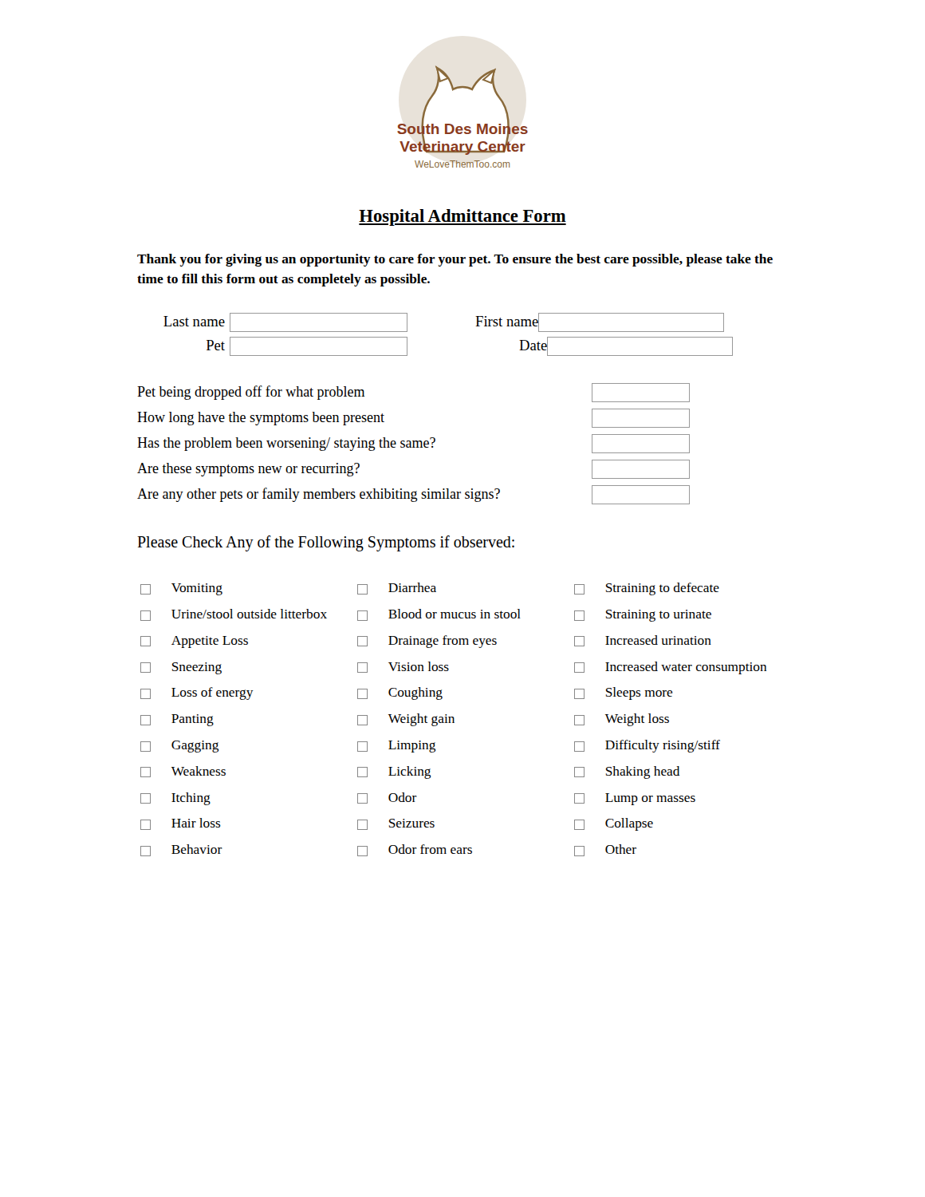South Des Moines Veterinary Center WeLoveThemToo.com
Hospital Admittance Form
Thank you for giving us an opportunity to care for your pet. To ensure the best care possible, please take the time to fill this form out as completely as possible.
Last name First name
Pet Date
Pet being dropped off for what problem
How long have the symptoms been present
Has the problem been worsening/ staying the same?
Are these symptoms new or recurring?
Are any other pets or family members exhibiting similar signs?
Please Check Any of the Following Symptoms if observed:
| | Vomiting | | Diarrhea | | Straining to defecate |
| | Urine/stool outside litterbox | | Blood or mucus in stool | | Straining to urinate |
| | Appetite Loss | | Drainage from eyes | | Increased urination |
| | Sneezing | | Vision loss | | Increased water consumption |
| | Loss of energy | | Coughing | | Sleeps more |
| | Panting | | Weight gain | | Weight loss |
| | Gagging | | Limping | | Difficulty rising/stiff |
| | Weakness | | Licking | | Shaking head |
| | Itching | | Odor | | Lump or masses |
| | Hair loss | | Seizures | | Collapse |
| | Behavior | | Odor from ears | | Other |